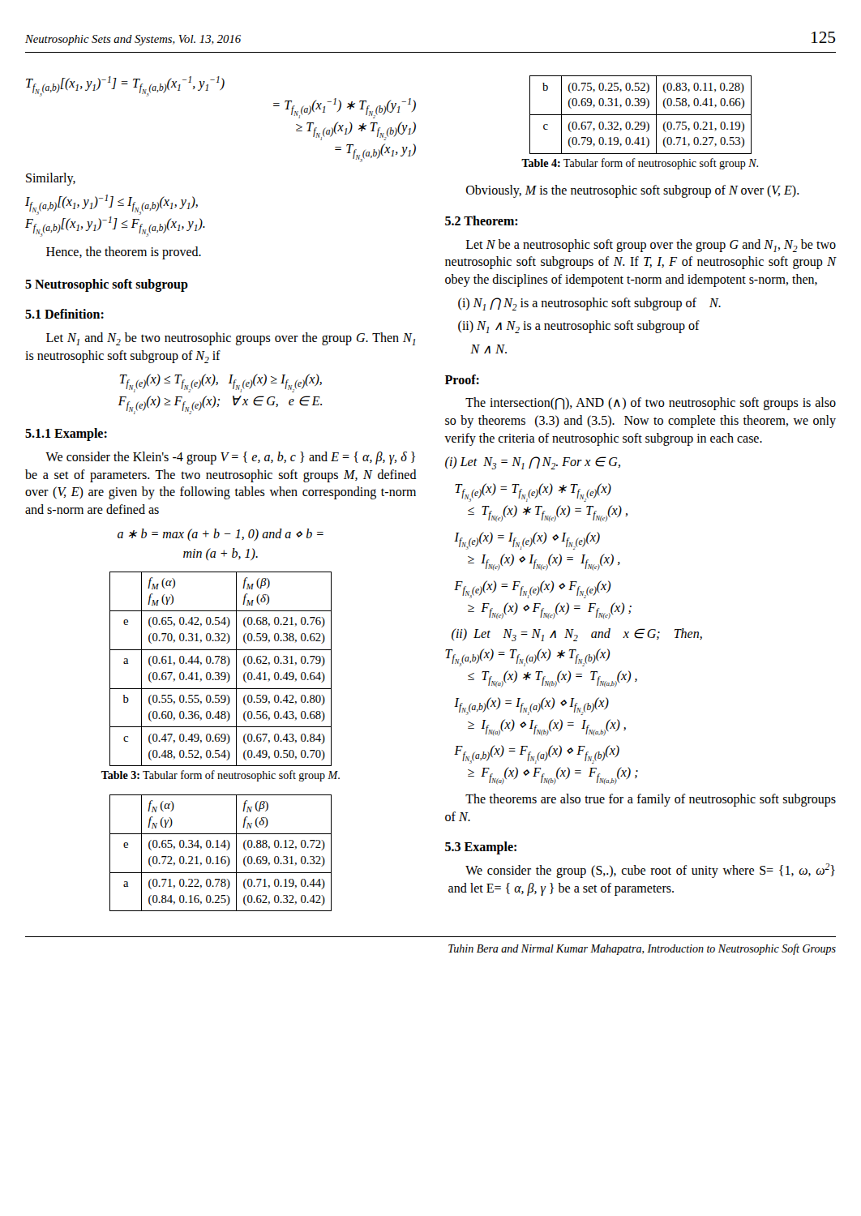Neutrosophic Sets and Systems, Vol. 13, 2016
125
TfN3(a,b)[(x1, y1)−1] = TfN3(a,b)(x1−1, y1−1)
= TfN1(a)(x1−1) ∗ TfN2(b)(y1−1)
≥ TfN1(a)(x1) ∗ TfN2(b)(y1)
= TfN3(a,b)(x1, y1)
Similarly,
IfN3(a,b)[(x1, y1)−1] ≤ IfN3(a,b)(x1, y1),
FfN3(a,b)[(x1, y1)−1] ≤ FfN3(a,b)(x1, y1).
Hence, the theorem is proved.
5 Neutrosophic soft subgroup
5.1 Definition:
Let N1 and N2 be two neutrosophic groups over the group G. Then N1 is neutrosophic soft subgroup of N2 if
TfN1(e)(x) ≤ TfN2(e)(x), IfN1(e)(x) ≥ IfN2(e)(x),
FfN1(e)(x) ≥ FfN2(e)(x); ∀ x ∈ G, e ∈ E.
5.1.1 Example:
We consider the Klein's -4 group V = { e, a, b, c } and E = { α, β, γ, δ } be a set of parameters. The two neutrosophic soft groups M, N defined over (V, E) are given by the following tables when corresponding t-norm and s-norm are defined as
a ∗ b = max (a + b − 1, 0) and a ⋄ b =
min (a + b, 1).
| | f M ( α ) f M ( γ ) | f M ( β ) f M ( δ ) |
| e | (0.65, 0.42, 0.54) (0.70, 0.31, 0.32) | (0.68, 0.21, 0.76) (0.59, 0.38, 0.62) |
| a | (0.61, 0.44, 0.78) (0.67, 0.41, 0.39) | (0.62, 0.31, 0.79) (0.41, 0.49, 0.64) |
| b | (0.55, 0.55, 0.59) (0.60, 0.36, 0.48) | (0.59, 0.42, 0.80) (0.56, 0.43, 0.68) |
| c | (0.47, 0.49, 0.69) (0.48, 0.52, 0.54) | (0.67, 0.43, 0.84) (0.49, 0.50, 0.70) |
Table 3: Tabular form of neutrosophic soft group M.
| | f N ( α ) f N ( γ ) | f N ( β ) f N ( δ ) |
| e | (0.65, 0.34, 0.14) (0.72, 0.21, 0.16) | (0.88, 0.12, 0.72) (0.69, 0.31, 0.32) |
| a | (0.71, 0.22, 0.78) (0.84, 0.16, 0.25) | (0.71, 0.19, 0.44) (0.62, 0.32, 0.42) |
| b | (0.75, 0.25, 0.52) (0.69, 0.31, 0.39) | (0.83, 0.11, 0.28) (0.58, 0.41, 0.66) |
| c | (0.67, 0.32, 0.29) (0.79, 0.19, 0.41) | (0.75, 0.21, 0.19) (0.71, 0.27, 0.53) |
Table 4: Tabular form of neutrosophic soft group N.
Obviously, M is the neutrosophic soft subgroup of N over (V, E).
5.2 Theorem:
Let N be a neutrosophic soft group over the group G and N1, N2 be two neutrosophic soft subgroups of N. If T, I, F of neutrosophic soft group N obey the disciplines of idempotent t-norm and idempotent s-norm, then,
(i) N1 ⋂ N2 is a neutrosophic soft subgroup of N.
(ii) N1 ∧ N2 is a neutrosophic soft subgroup of
N ∧ N.
Proof:
The intersection(⋂), AND (∧) of two neutrosophic soft groups is also so by theorems (3.3) and (3.5). Now to complete this theorem, we only verify the criteria of neutrosophic soft subgroup in each case.
(i) Let N3 = N1 ⋂ N2. For x ∈ G,
TfN3(e)(x) = TfN1(e)(x) ∗ TfN2(e)(x)
≤ TfN(e)(x) ∗ TfN(e)(x) = TfN(e)(x) ,
IfN3(e)(x) = IfN1(e)(x) ⋄ IfN2(e)(x)
≥ IfN(e)(x) ⋄ IfN(e)(x) = IfN(e)(x) ,
FfN3(e)(x) = FfN1(e)(x) ⋄ FfN2(e)(x)
≥ FfN(e)(x) ⋄ FfN(e)(x) = FfN(e)(x) ;
(ii) Let N3 = N1 ∧ N2 and x ∈ G; Then,
TfN3(a,b)(x) = TfN1(a)(x) ∗ TfN2(b)(x)
≤ TfN(a)(x) ∗ TfN(b)(x) = TfN(a,b)(x) ,
IfN3(a,b)(x) = IfN1(a)(x) ⋄ IfN2(b)(x)
≥ IfN(a)(x) ⋄ IfN(b)(x) = IfN(a,b)(x) ,
FfN3(a,b)(x) = FfN1(a)(x) ⋄ FfN2(b)(x)
≥ FfN(a)(x) ⋄ FfN(b)(x) = FfN(a,b)(x) ;
The theorems are also true for a family of neutrosophic soft subgroups of N.
5.3 Example:
We consider the group (S,.), cube root of unity where S= {1, ω, ω2} and let E= { α, β, γ } be a set of parameters.
Tuhin Bera and Nirmal Kumar Mahapatra, Introduction to Neutrosophic Soft Groups